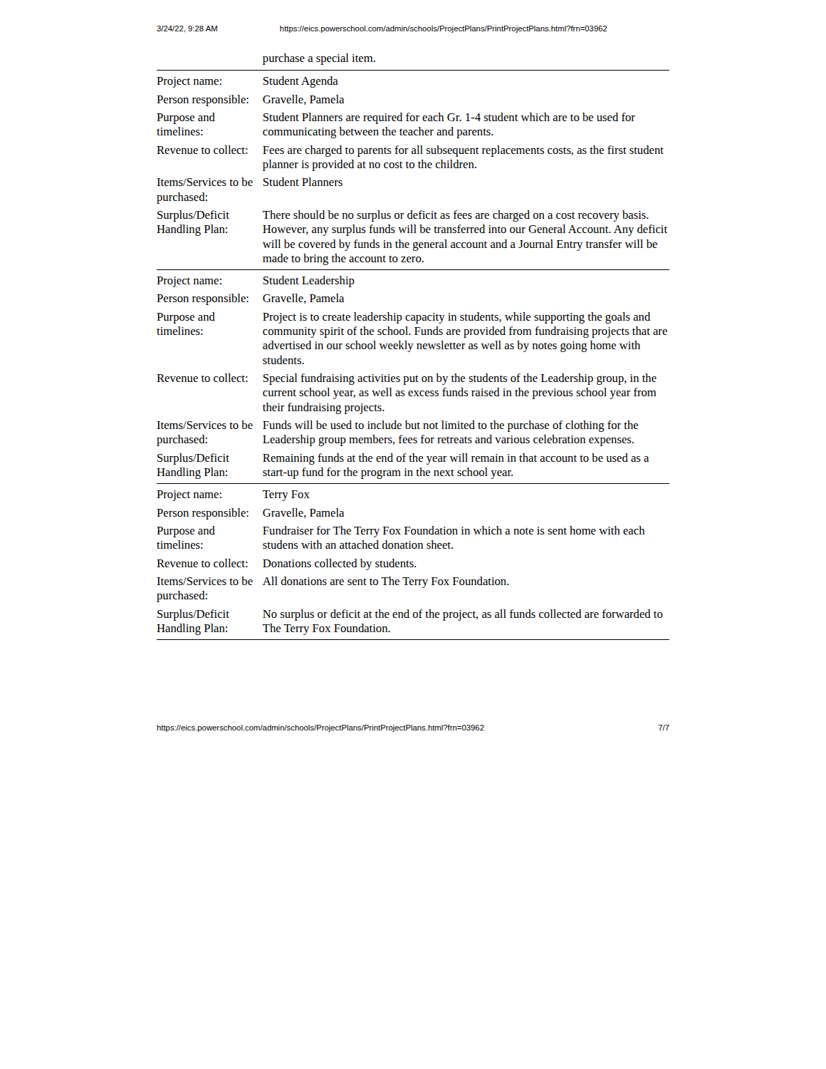3/24/22, 9:28 AM https://eics.powerschool.com/admin/schools/ProjectPlans/PrintProjectPlans.html?frn=03962
purchase a special item.
| Project name: | Student Agenda |
| Person responsible: | Gravelle, Pamela |
| Purpose and timelines: | Student Planners are required for each Gr. 1-4 student which are to be used for communicating between the teacher and parents. |
| Revenue to collect: | Fees are charged to parents for all subsequent replacements costs, as the first student planner is provided at no cost to the children. |
| Items/Services to be purchased: | Student Planners |
| Surplus/Deficit Handling Plan: | There should be no surplus or deficit as fees are charged on a cost recovery basis. However, any surplus funds will be transferred into our General Account. Any deficit will be covered by funds in the general account and a Journal Entry transfer will be made to bring the account to zero. |
| Project name: | Student Leadership |
| Person responsible: | Gravelle, Pamela |
| Purpose and timelines: | Project is to create leadership capacity in students, while supporting the goals and community spirit of the school. Funds are provided from fundraising projects that are advertised in our school weekly newsletter as well as by notes going home with students. |
| Revenue to collect: | Special fundraising activities put on by the students of the Leadership group, in the current school year, as well as excess funds raised in the previous school year from their fundraising projects. |
| Items/Services to be purchased: | Funds will be used to include but not limited to the purchase of clothing for the Leadership group members, fees for retreats and various celebration expenses. |
| Surplus/Deficit Handling Plan: | Remaining funds at the end of the year will remain in that account to be used as a start-up fund for the program in the next school year. |
| Project name: | Terry Fox |
| Person responsible: | Gravelle, Pamela |
| Purpose and timelines: | Fundraiser for The Terry Fox Foundation in which a note is sent home with each studens with an attached donation sheet. |
| Revenue to collect: | Donations collected by students. |
| Items/Services to be purchased: | All donations are sent to The Terry Fox Foundation. |
| Surplus/Deficit Handling Plan: | No surplus or deficit at the end of the project, as all funds collected are forwarded to The Terry Fox Foundation. |
https://eics.powerschool.com/admin/schools/ProjectPlans/PrintProjectPlans.html?frn=03962 7/7